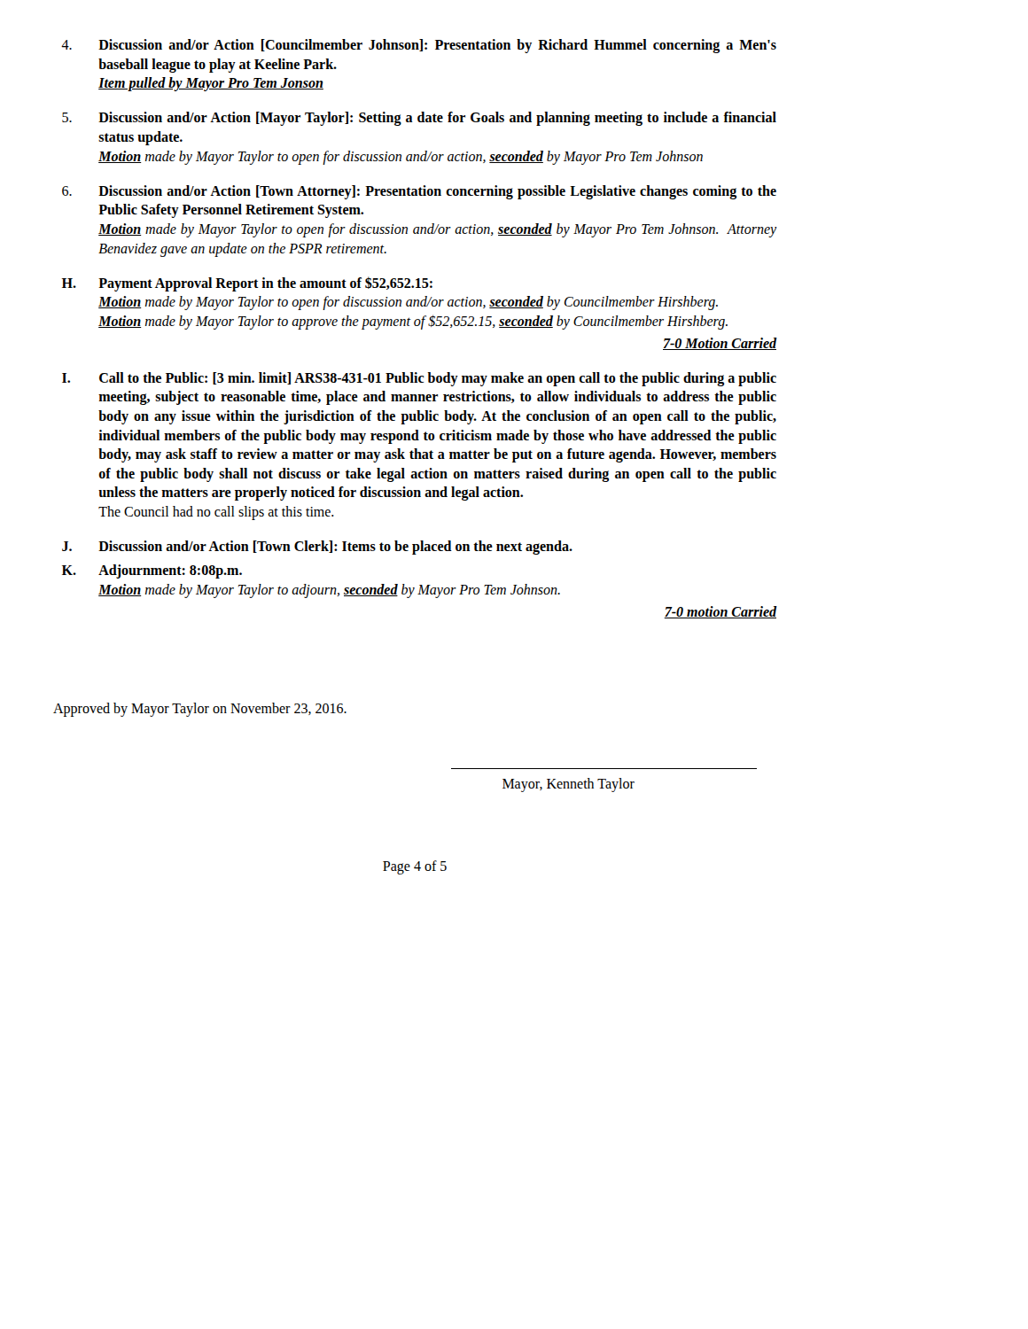4. Discussion and/or Action [Councilmember Johnson]: Presentation by Richard Hummel concerning a Men's baseball league to play at Keeline Park.
Item pulled by Mayor Pro Tem Jonson
5. Discussion and/or Action [Mayor Taylor]: Setting a date for Goals and planning meeting to include a financial status update.
Motion made by Mayor Taylor to open for discussion and/or action, seconded by Mayor Pro Tem Johnson
6. Discussion and/or Action [Town Attorney]: Presentation concerning possible Legislative changes coming to the Public Safety Personnel Retirement System.
Motion made by Mayor Taylor to open for discussion and/or action, seconded by Mayor Pro Tem Johnson. Attorney Benavidez gave an update on the PSPR retirement.
H. Payment Approval Report in the amount of $52,652.15:
Motion made by Mayor Taylor to open for discussion and/or action, seconded by Councilmember Hirshberg.
Motion made by Mayor Taylor to approve the payment of $52,652.15, seconded by Councilmember Hirshberg.
7-0 Motion Carried
I. Call to the Public: [3 min. limit] ARS38-431-01 Public body may make an open call to the public during a public meeting, subject to reasonable time, place and manner restrictions, to allow individuals to address the public body on any issue within the jurisdiction of the public body. At the conclusion of an open call to the public, individual members of the public body may respond to criticism made by those who have addressed the public body, may ask staff to review a matter or may ask that a matter be put on a future agenda. However, members of the public body shall not discuss or take legal action on matters raised during an open call to the public unless the matters are properly noticed for discussion and legal action.
The Council had no call slips at this time.
J. Discussion and/or Action [Town Clerk]: Items to be placed on the next agenda.
K. Adjournment: 8:08p.m.
Motion made by Mayor Taylor to adjourn, seconded by Mayor Pro Tem Johnson.
7-0 motion Carried
Approved by Mayor Taylor on November 23, 2016.
Mayor, Kenneth Taylor
Page 4 of 5